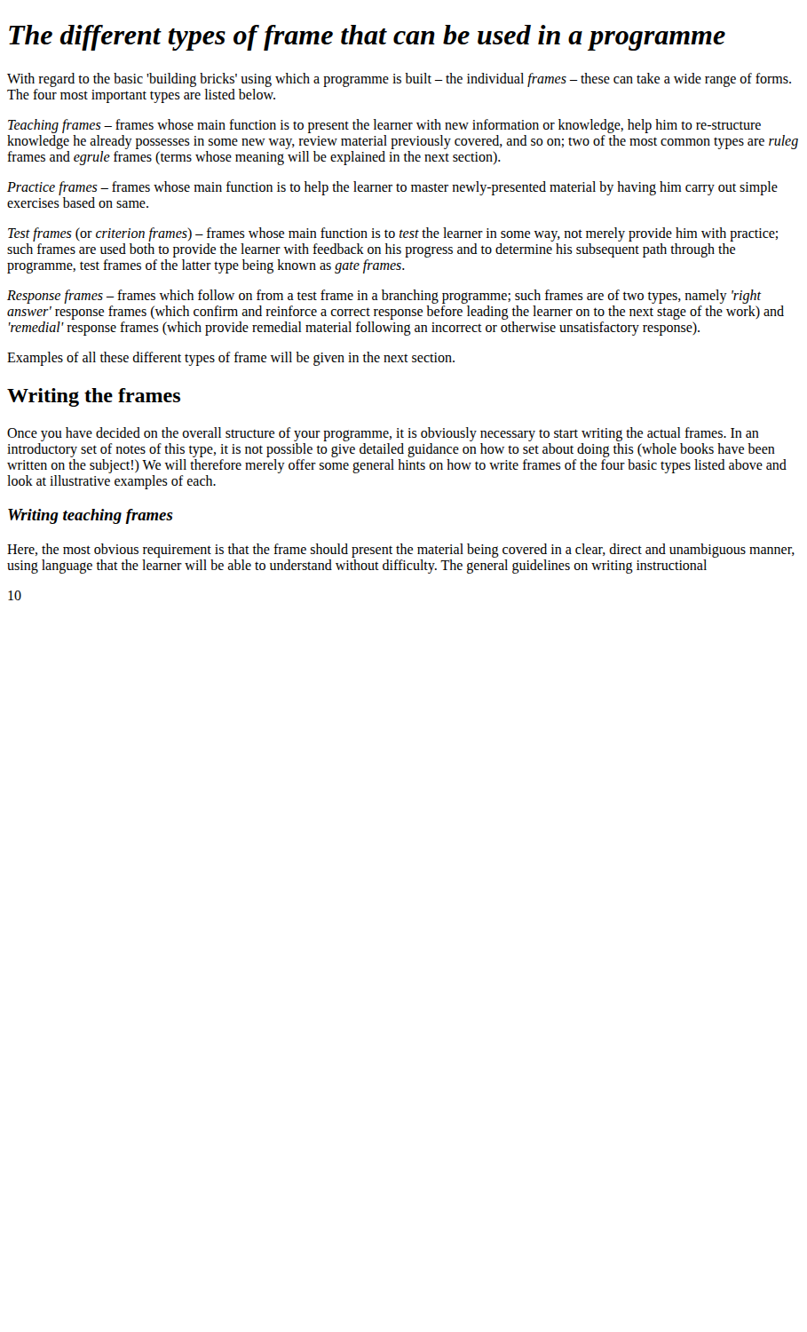The different types of frame that can be used in a programme
With regard to the basic 'building bricks' using which a programme is built – the individual frames – these can take a wide range of forms. The four most important types are listed below.
Teaching frames – frames whose main function is to present the learner with new information or knowledge, help him to re-structure knowledge he already possesses in some new way, review material previously covered, and so on; two of the most common types are ruleg frames and egrule frames (terms whose meaning will be explained in the next section).
Practice frames – frames whose main function is to help the learner to master newly-presented material by having him carry out simple exercises based on same.
Test frames (or criterion frames) – frames whose main function is to test the learner in some way, not merely provide him with practice; such frames are used both to provide the learner with feedback on his progress and to determine his subsequent path through the programme, test frames of the latter type being known as gate frames.
Response frames – frames which follow on from a test frame in a branching programme; such frames are of two types, namely 'right answer' response frames (which confirm and reinforce a correct response before leading the learner on to the next stage of the work) and 'remedial' response frames (which provide remedial material following an incorrect or otherwise unsatisfactory response).
Examples of all these different types of frame will be given in the next section.
Writing the frames
Once you have decided on the overall structure of your programme, it is obviously necessary to start writing the actual frames. In an introductory set of notes of this type, it is not possible to give detailed guidance on how to set about doing this (whole books have been written on the subject!) We will therefore merely offer some general hints on how to write frames of the four basic types listed above and look at illustrative examples of each.
Writing teaching frames
Here, the most obvious requirement is that the frame should present the material being covered in a clear, direct and unambiguous manner, using language that the learner will be able to understand without difficulty. The general guidelines on writing instructional
10